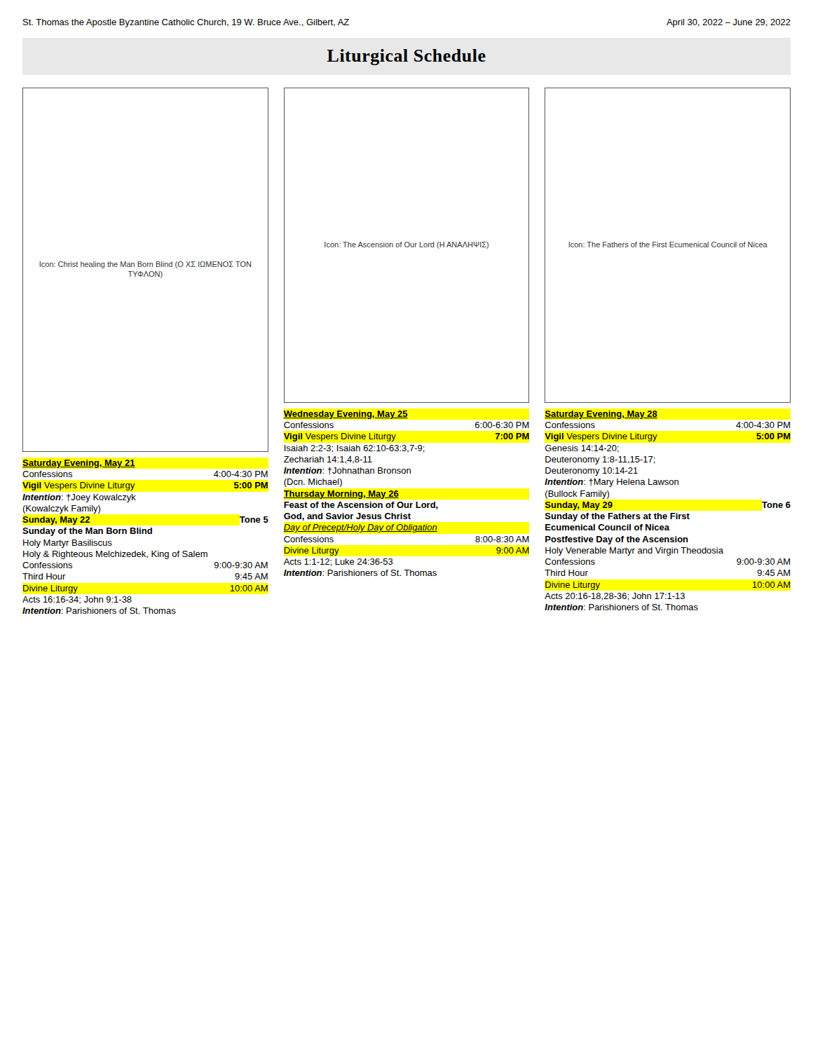St. Thomas the Apostle Byzantine Catholic Church, 19 W. Bruce Ave., Gilbert, AZ
April 30, 2022 – June 29, 2022
Liturgical Schedule
Icon: Christ healing the Man Born Blind (Ο ΧΣ ΙΩΜΕΝΟΣ ΤΟΝ ΤΥΦΛΟΝ)
Saturday Evening, May 21
Confessions 4:00-4:30 PM
Vigil Vespers Divine Liturgy 5:00 PM
Intention: †Joey Kowalczyk
(Kowalczyk Family)
Sunday, May 22 Tone 5
Sunday of the Man Born Blind
Holy Martyr Basiliscus
Holy & Righteous Melchizedek, King of Salem
Confessions 9:00-9:30 AM
Third Hour 9:45 AM
Divine Liturgy 10:00 AM
Acts 16:16-34; John 9:1-38
Intention: Parishioners of St. Thomas
Icon: The Ascension of Our Lord (Η ΑΝΑΛΗΨΙΣ)
Wednesday Evening, May 25
Confessions 6:00-6:30 PM
Vigil Vespers Divine Liturgy 7:00 PM
Isaiah 2:2-3; Isaiah 62:10-63:3,7-9;
Zechariah 14:1,4,8-11
Intention: †Johnathan Bronson
(Dcn. Michael)
Thursday Morning, May 26
Feast of the Ascension of Our Lord,
God, and Savior Jesus Christ
Day of Precept/Holy Day of Obligation
Confessions 8:00-8:30 AM
Divine Liturgy 9:00 AM
Acts 1:1-12; Luke 24:36-53
Intention: Parishioners of St. Thomas
Icon: The Fathers of the First Ecumenical Council of Nicea
Saturday Evening, May 28
Confessions 4:00-4:30 PM
Vigil Vespers Divine Liturgy 5:00 PM
Genesis 14:14-20;
Deuteronomy 1:8-11,15-17;
Deuteronomy 10:14-21
Intention: †Mary Helena Lawson
(Bullock Family)
Sunday, May 29 Tone 6
Sunday of the Fathers at the First
Ecumenical Council of Nicea
Postfestive Day of the Ascension
Holy Venerable Martyr and Virgin Theodosia
Confessions 9:00-9:30 AM
Third Hour 9:45 AM
Divine Liturgy 10:00 AM
Acts 20:16-18,28-36; John 17:1-13
Intention: Parishioners of St. Thomas